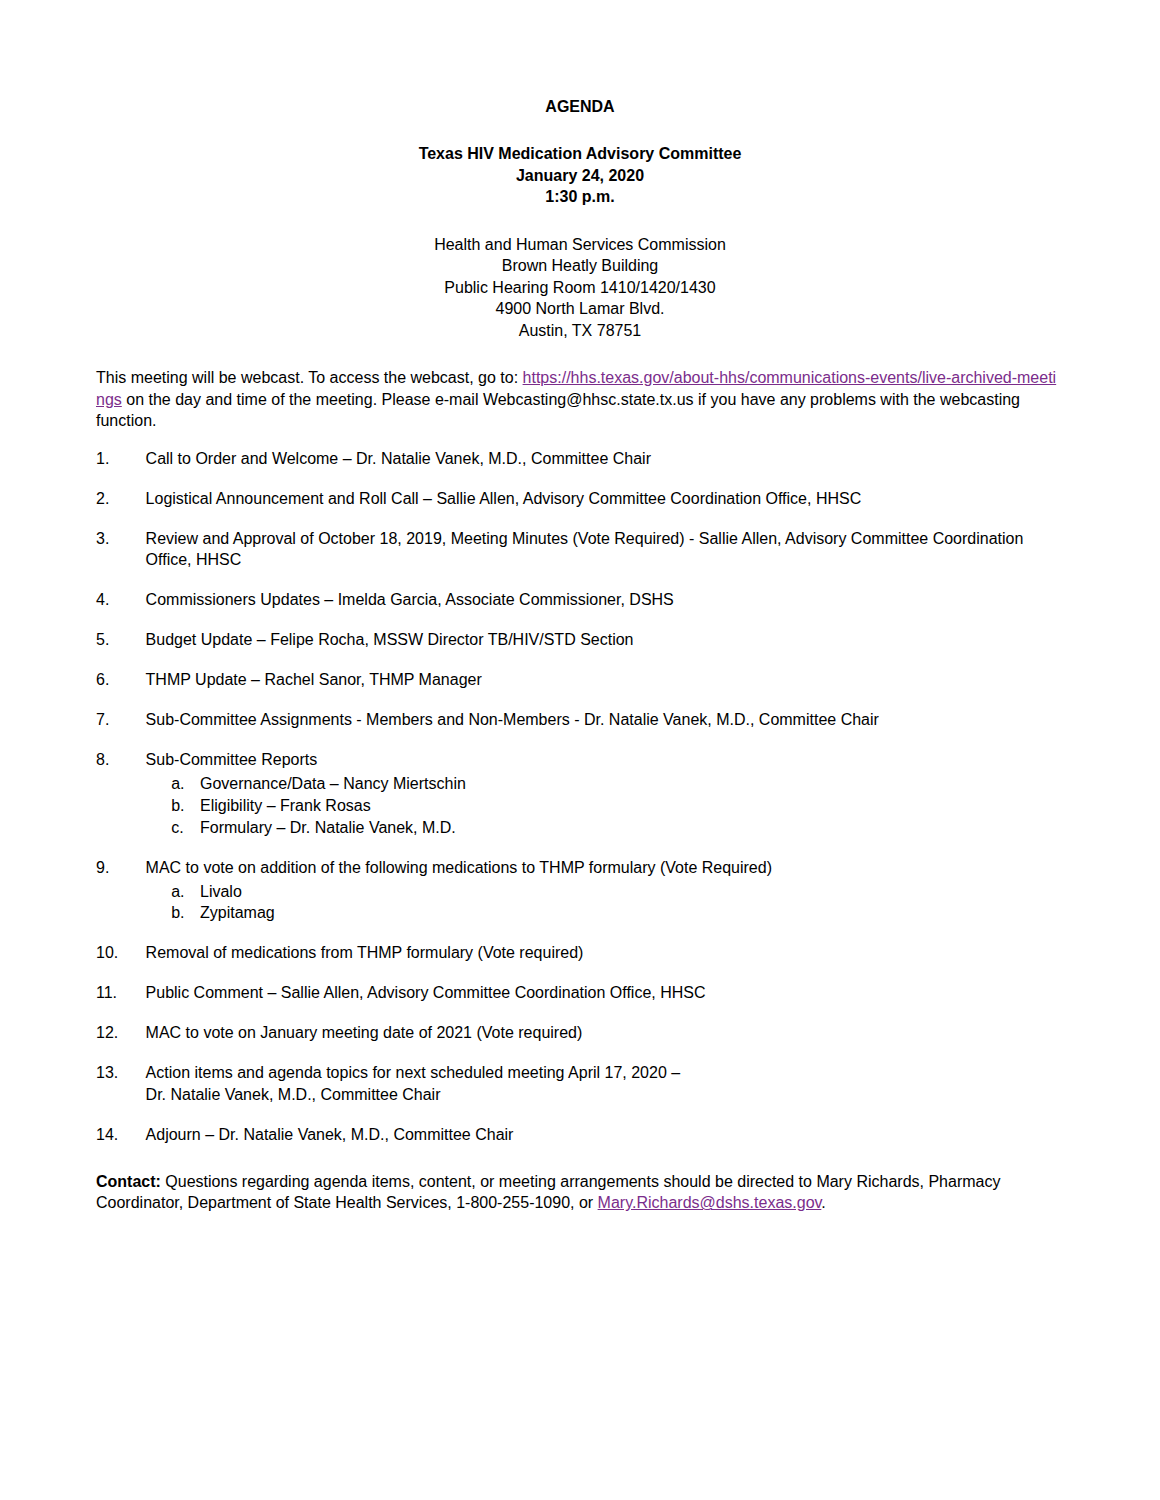AGENDA
Texas HIV Medication Advisory Committee
January 24, 2020
1:30 p.m.
Health and Human Services Commission
Brown Heatly Building
Public Hearing Room 1410/1420/1430
4900 North Lamar Blvd.
Austin, TX 78751
This meeting will be webcast. To access the webcast, go to: https://hhs.texas.gov/about-hhs/communications-events/live-archived-meetings on the day and time of the meeting. Please e-mail Webcasting@hhsc.state.tx.us if you have any problems with the webcasting function.
Call to Order and Welcome – Dr. Natalie Vanek, M.D., Committee Chair
Logistical Announcement and Roll Call – Sallie Allen, Advisory Committee Coordination Office, HHSC
Review and Approval of October 18, 2019, Meeting Minutes (Vote Required) - Sallie Allen, Advisory Committee Coordination Office, HHSC
Commissioners Updates – Imelda Garcia, Associate Commissioner, DSHS
Budget Update – Felipe Rocha, MSSW Director TB/HIV/STD Section
THMP Update – Rachel Sanor, THMP Manager
Sub-Committee Assignments - Members and Non-Members - Dr. Natalie Vanek, M.D., Committee Chair
Sub-Committee Reports
Governance/Data – Nancy Miertschin
Eligibility – Frank Rosas
Formulary – Dr. Natalie Vanek, M.D.
MAC to vote on addition of the following medications to THMP formulary (Vote Required)
Livalo
Zypitamag
Removal of medications from THMP formulary (Vote required)
Public Comment – Sallie Allen, Advisory Committee Coordination Office, HHSC
MAC to vote on January meeting date of 2021 (Vote required)
Action items and agenda topics for next scheduled meeting April 17, 2020 –
Dr. Natalie Vanek, M.D., Committee Chair
Adjourn – Dr. Natalie Vanek, M.D., Committee Chair
Contact: Questions regarding agenda items, content, or meeting arrangements should be directed to Mary Richards, Pharmacy Coordinator, Department of State Health Services, 1-800-255-1090, or Mary.Richards@dshs.texas.gov.